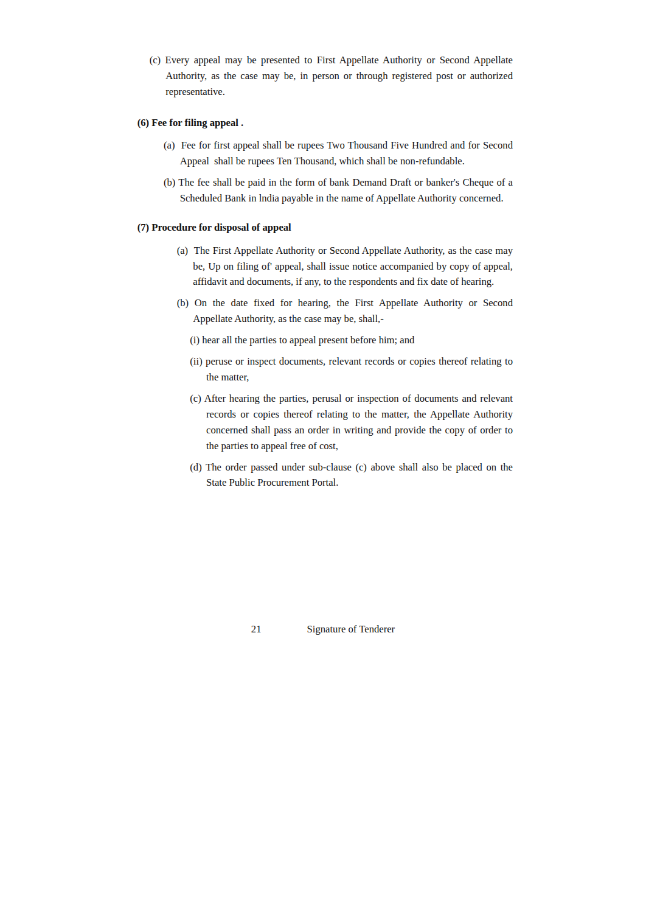(c) Every appeal may be presented to First Appellate Authority or Second Appellate Authority, as the case may be, in person or through registered post or authorized representative.
(6) Fee for filing appeal .
(a) Fee for first appeal shall be rupees Two Thousand Five Hundred and for Second Appeal shall be rupees Ten Thousand, which shall be non-refundable.
(b) The fee shall be paid in the form of bank Demand Draft or banker's Cheque of a Scheduled Bank in lndia payable in the name of Appellate Authority concerned.
(7) Procedure for disposal of appeal
(a) The First Appellate Authority or Second Appellate Authority, as the case may be, Up on filing of' appeal, shall issue notice accompanied by copy of appeal, affidavit and documents, if any, to the respondents and fix date of hearing.
(b) On the date fixed for hearing, the First Appellate Authority or Second Appellate Authority, as the case may be, shall,-
(i) hear all the parties to appeal present before him; and
(ii) peruse or inspect documents, relevant records or copies thereof relating to the matter,
(c) After hearing the parties, perusal or inspection of documents and relevant records or copies thereof relating to the matter, the Appellate Authority concerned shall pass an order in writing and provide the copy of order to the parties to appeal free of cost,
(d) The order passed under sub-clause (c) above shall also be placed on the State Public Procurement Portal.
21 Signature of Tenderer